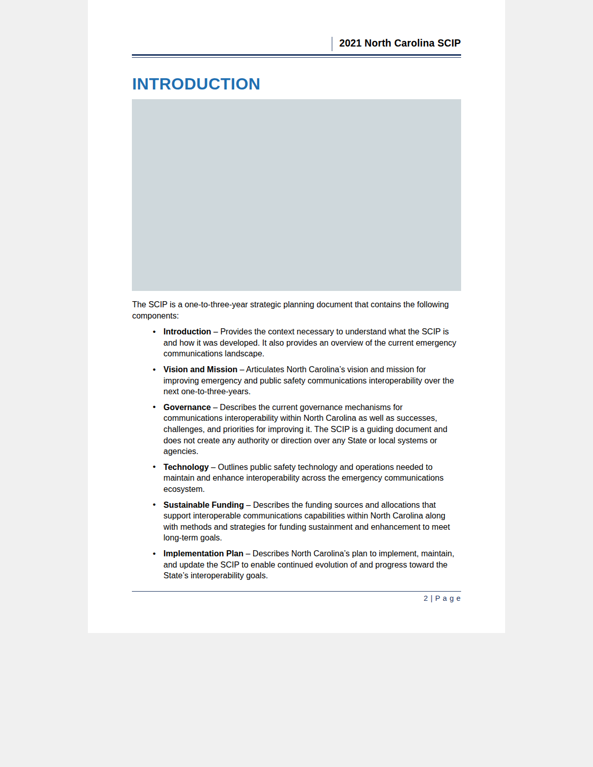2021 North Carolina SCIP
INTRODUCTION
The SCIP is a one-to-three-year strategic planning document that contains the following components:
Introduction – Provides the context necessary to understand what the SCIP is and how it was developed. It also provides an overview of the current emergency communications landscape.
Vision and Mission – Articulates North Carolina’s vision and mission for improving emergency and public safety communications interoperability over the next one-to-three-years.
Governance – Describes the current governance mechanisms for communications interoperability within North Carolina as well as successes, challenges, and priorities for improving it. The SCIP is a guiding document and does not create any authority or direction over any State or local systems or agencies.
Technology – Outlines public safety technology and operations needed to maintain and enhance interoperability across the emergency communications ecosystem.
Sustainable Funding – Describes the funding sources and allocations that support interoperable communications capabilities within North Carolina along with methods and strategies for funding sustainment and enhancement to meet long-term goals.
Implementation Plan – Describes North Carolina’s plan to implement, maintain, and update the SCIP to enable continued evolution of and progress toward the State’s interoperability goals.
2 | P a g e